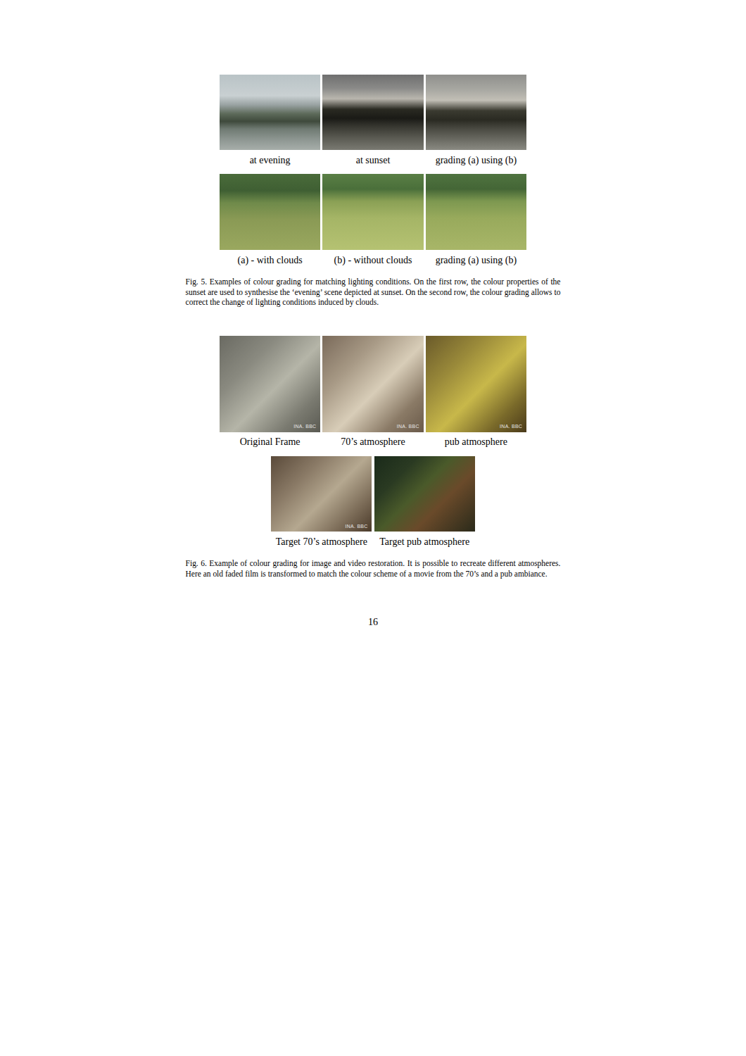at evening
at sunset
grading (a) using (b)
(a) - with clouds
(b) - without clouds
grading (a) using (b)
Fig. 5. Examples of colour grading for matching lighting conditions. On the first row, the colour properties of the sunset are used to synthesise the ‘evening’ scene depicted at sunset. On the second row, the colour grading allows to correct the change of lighting conditions induced by clouds.
INA. BBC
INA. BBC
INA. BBC
Original Frame
70’s atmosphere
pub atmosphere
INA. BBC
Target 70’s atmosphere
Target pub atmosphere
Fig. 6. Example of colour grading for image and video restoration. It is possible to recreate different atmospheres. Here an old faded film is transformed to match the colour scheme of a movie from the 70’s and a pub ambiance.
16